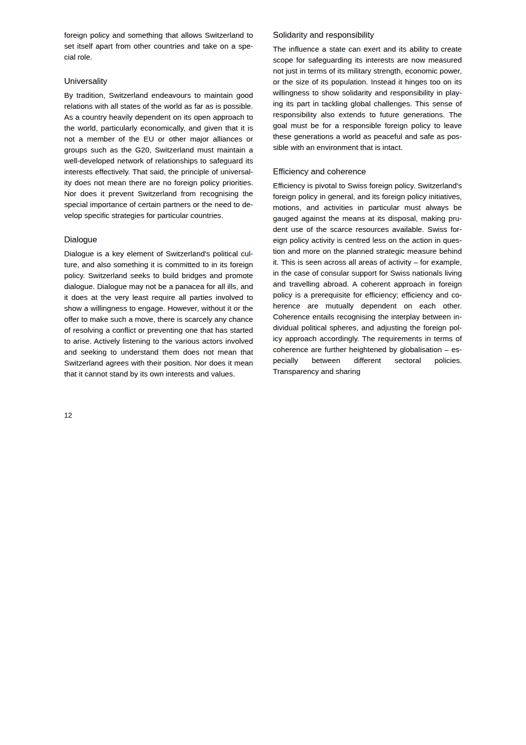foreign policy and something that allows Switzerland to set itself apart from other countries and take on a special role.
Universality
By tradition, Switzerland endeavours to maintain good relations with all states of the world as far as is possible. As a country heavily dependent on its open approach to the world, particularly economically, and given that it is not a member of the EU or other major alliances or groups such as the G20, Switzerland must maintain a well-developed network of relationships to safeguard its interests effectively. That said, the principle of universality does not mean there are no foreign policy priorities. Nor does it prevent Switzerland from recognising the special importance of certain partners or the need to develop specific strategies for particular countries.
Dialogue
Dialogue is a key element of Switzerland's political culture, and also something it is committed to in its foreign policy. Switzerland seeks to build bridges and promote dialogue. Dialogue may not be a panacea for all ills, and it does at the very least require all parties involved to show a willingness to engage. However, without it or the offer to make such a move, there is scarcely any chance of resolving a conflict or preventing one that has started to arise. Actively listening to the various actors involved and seeking to understand them does not mean that Switzerland agrees with their position. Nor does it mean that it cannot stand by its own interests and values.
Solidarity and responsibility
The influence a state can exert and its ability to create scope for safeguarding its interests are now measured not just in terms of its military strength, economic power, or the size of its population. Instead it hinges too on its willingness to show solidarity and responsibility in playing its part in tackling global challenges. This sense of responsibility also extends to future generations. The goal must be for a responsible foreign policy to leave these generations a world as peaceful and safe as possible with an environment that is intact.
Efficiency and coherence
Efficiency is pivotal to Swiss foreign policy. Switzerland's foreign policy in general, and its foreign policy initiatives, motions, and activities in particular must always be gauged against the means at its disposal, making prudent use of the scarce resources available. Swiss foreign policy activity is centred less on the action in question and more on the planned strategic measure behind it. This is seen across all areas of activity – for example, in the case of consular support for Swiss nationals living and travelling abroad. A coherent approach in foreign policy is a prerequisite for efficiency; efficiency and coherence are mutually dependent on each other. Coherence entails recognising the interplay between individual political spheres, and adjusting the foreign policy approach accordingly. The requirements in terms of coherence are further heightened by globalisation – especially between different sectoral policies. Transparency and sharing
12